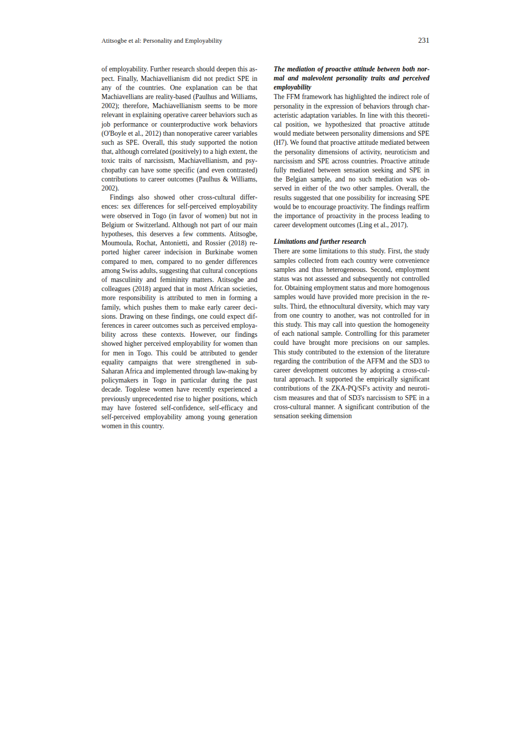Atitsogbe et al: Personality and Employability 231
of employability. Further research should deepen this aspect. Finally, Machiavellianism did not predict SPE in any of the countries. One explanation can be that Machiavellians are reality-based (Paulhus and Williams, 2002); therefore, Machiavellianism seems to be more relevant in explaining operative career behaviors such as job performance or counterproductive work behaviors (O'Boyle et al., 2012) than nonoperative career variables such as SPE. Overall, this study supported the notion that, although correlated (positively) to a high extent, the toxic traits of narcissism, Machiavellianism, and psychopathy can have some specific (and even contrasted) contributions to career outcomes (Paulhus & Williams, 2002).
Findings also showed other cross-cultural differences: sex differences for self-perceived employability were observed in Togo (in favor of women) but not in Belgium or Switzerland. Although not part of our main hypotheses, this deserves a few comments. Atitsogbe, Moumoula, Rochat, Antonietti, and Rossier (2018) reported higher career indecision in Burkinabe women compared to men, compared to no gender differences among Swiss adults, suggesting that cultural conceptions of masculinity and femininity matters. Atitsogbe and colleagues (2018) argued that in most African societies, more responsibility is attributed to men in forming a family, which pushes them to make early career decisions. Drawing on these findings, one could expect differences in career outcomes such as perceived employability across these contexts. However, our findings showed higher perceived employability for women than for men in Togo. This could be attributed to gender equality campaigns that were strengthened in sub-Saharan Africa and implemented through law-making by policymakers in Togo in particular during the past decade. Togolese women have recently experienced a previously unprecedented rise to higher positions, which may have fostered self-confidence, self-efficacy and self-perceived employability among young generation women in this country.
The mediation of proactive attitude between both normal and malevolent personality traits and perceived employability
The FFM framework has highlighted the indirect role of personality in the expression of behaviors through characteristic adaptation variables. In line with this theoretical position, we hypothesized that proactive attitude would mediate between personality dimensions and SPE (H7). We found that proactive attitude mediated between the personality dimensions of activity, neuroticism and narcissism and SPE across countries. Proactive attitude fully mediated between sensation seeking and SPE in the Belgian sample, and no such mediation was observed in either of the two other samples. Overall, the results suggested that one possibility for increasing SPE would be to encourage proactivity. The findings reaffirm the importance of proactivity in the process leading to career development outcomes (Ling et al., 2017).
Limitations and further research
There are some limitations to this study. First, the study samples collected from each country were convenience samples and thus heterogeneous. Second, employment status was not assessed and subsequently not controlled for. Obtaining employment status and more homogenous samples would have provided more precision in the results. Third, the ethnocultural diversity, which may vary from one country to another, was not controlled for in this study. This may call into question the homogeneity of each national sample. Controlling for this parameter could have brought more precisions on our samples. This study contributed to the extension of the literature regarding the contribution of the AFFM and the SD3 to career development outcomes by adopting a cross-cultural approach. It supported the empirically significant contributions of the ZKA-PQ/SF's activity and neuroticism measures and that of SD3's narcissism to SPE in a cross-cultural manner. A significant contribution of the sensation seeking dimension